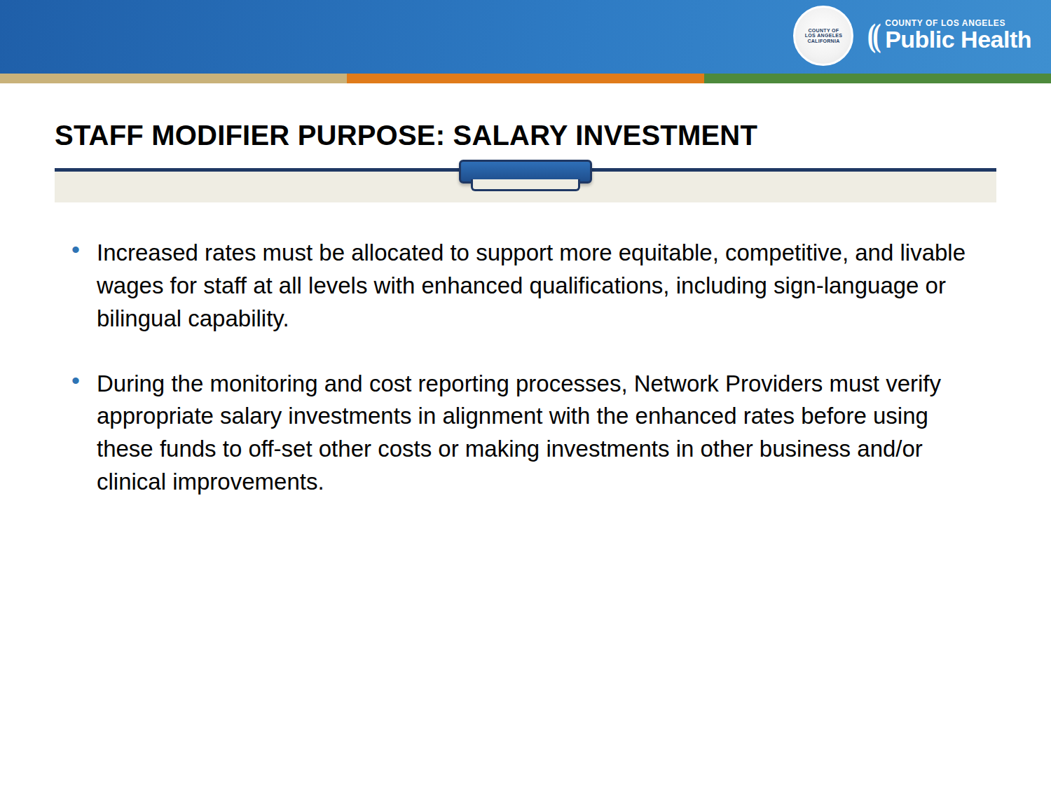COUNTY OF
LOS ANGELES
CALIFORNIA
((
County of Los Angeles
Public Health
STAFF MODIFIER PURPOSE: SALARY INVESTMENT
Increased rates must be allocated to support more equitable, competitive, and livable wages for staff at all levels with enhanced qualifications, including sign-language or bilingual capability.
During the monitoring and cost reporting processes, Network Providers must verify appropriate salary investments in alignment with the enhanced rates before using these funds to off-set other costs or making investments in other business and/or clinical improvements.